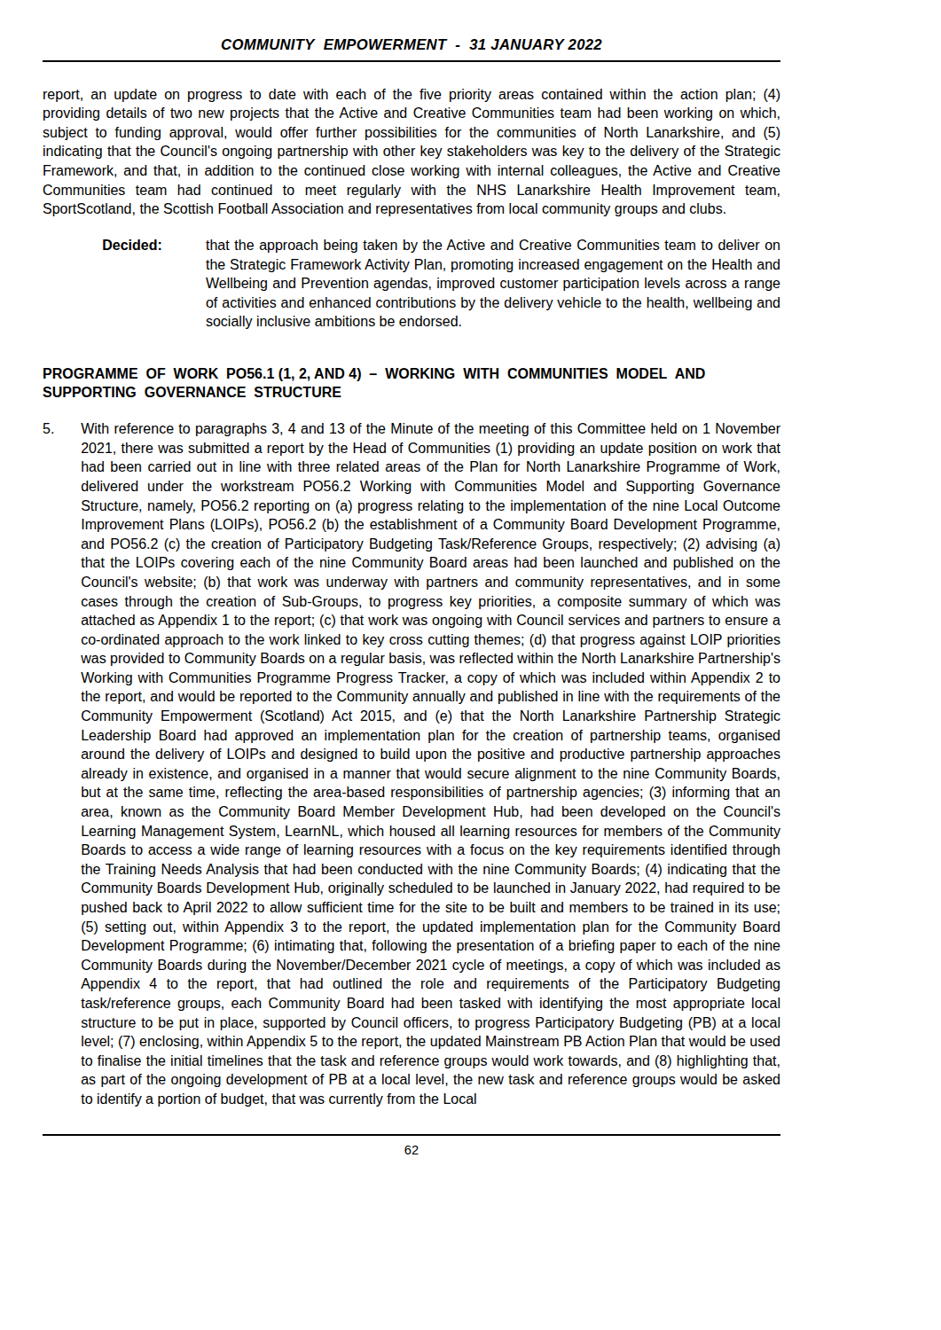COMMUNITY EMPOWERMENT - 31 JANUARY 2022
report, an update on progress to date with each of the five priority areas contained within the action plan; (4) providing details of two new projects that the Active and Creative Communities team had been working on which, subject to funding approval, would offer further possibilities for the communities of North Lanarkshire, and (5) indicating that the Council's ongoing partnership with other key stakeholders was key to the delivery of the Strategic Framework, and that, in addition to the continued close working with internal colleagues, the Active and Creative Communities team had continued to meet regularly with the NHS Lanarkshire Health Improvement team, SportScotland, the Scottish Football Association and representatives from local community groups and clubs.
Decided:
that the approach being taken by the Active and Creative Communities team to deliver on the Strategic Framework Activity Plan, promoting increased engagement on the Health and Wellbeing and Prevention agendas, improved customer participation levels across a range of activities and enhanced contributions by the delivery vehicle to the health, wellbeing and socially inclusive ambitions be endorsed.
PROGRAMME OF WORK PO56.1 (1, 2, and 4) – WORKING WITH COMMUNITIES MODEL AND SUPPORTING GOVERNANCE STRUCTURE
5.
With reference to paragraphs 3, 4 and 13 of the Minute of the meeting of this Committee held on 1 November 2021, there was submitted a report by the Head of Communities (1) providing an update position on work that had been carried out in line with three related areas of the Plan for North Lanarkshire Programme of Work, delivered under the workstream PO56.2 Working with Communities Model and Supporting Governance Structure, namely, PO56.2 reporting on (a) progress relating to the implementation of the nine Local Outcome Improvement Plans (LOIPs), PO56.2 (b) the establishment of a Community Board Development Programme, and PO56.2 (c) the creation of Participatory Budgeting Task/Reference Groups, respectively; (2) advising (a) that the LOIPs covering each of the nine Community Board areas had been launched and published on the Council's website; (b) that work was underway with partners and community representatives, and in some cases through the creation of Sub-Groups, to progress key priorities, a composite summary of which was attached as Appendix 1 to the report; (c) that work was ongoing with Council services and partners to ensure a co-ordinated approach to the work linked to key cross cutting themes; (d) that progress against LOIP priorities was provided to Community Boards on a regular basis, was reflected within the North Lanarkshire Partnership's Working with Communities Programme Progress Tracker, a copy of which was included within Appendix 2 to the report, and would be reported to the Community annually and published in line with the requirements of the Community Empowerment (Scotland) Act 2015, and (e) that the North Lanarkshire Partnership Strategic Leadership Board had approved an implementation plan for the creation of partnership teams, organised around the delivery of LOIPs and designed to build upon the positive and productive partnership approaches already in existence, and organised in a manner that would secure alignment to the nine Community Boards, but at the same time, reflecting the area-based responsibilities of partnership agencies; (3) informing that an area, known as the Community Board Member Development Hub, had been developed on the Council's Learning Management System, LearnNL, which housed all learning resources for members of the Community Boards to access a wide range of learning resources with a focus on the key requirements identified through the Training Needs Analysis that had been conducted with the nine Community Boards; (4) indicating that the Community Boards Development Hub, originally scheduled to be launched in January 2022, had required to be pushed back to April 2022 to allow sufficient time for the site to be built and members to be trained in its use; (5) setting out, within Appendix 3 to the report, the updated implementation plan for the Community Board Development Programme; (6) intimating that, following the presentation of a briefing paper to each of the nine Community Boards during the November/December 2021 cycle of meetings, a copy of which was included as Appendix 4 to the report, that had outlined the role and requirements of the Participatory Budgeting task/reference groups, each Community Board had been tasked with identifying the most appropriate local structure to be put in place, supported by Council officers, to progress Participatory Budgeting (PB) at a local level; (7) enclosing, within Appendix 5 to the report, the updated Mainstream PB Action Plan that would be used to finalise the initial timelines that the task and reference groups would work towards, and (8) highlighting that, as part of the ongoing development of PB at a local level, the new task and reference groups would be asked to identify a portion of budget, that was currently from the Local
62